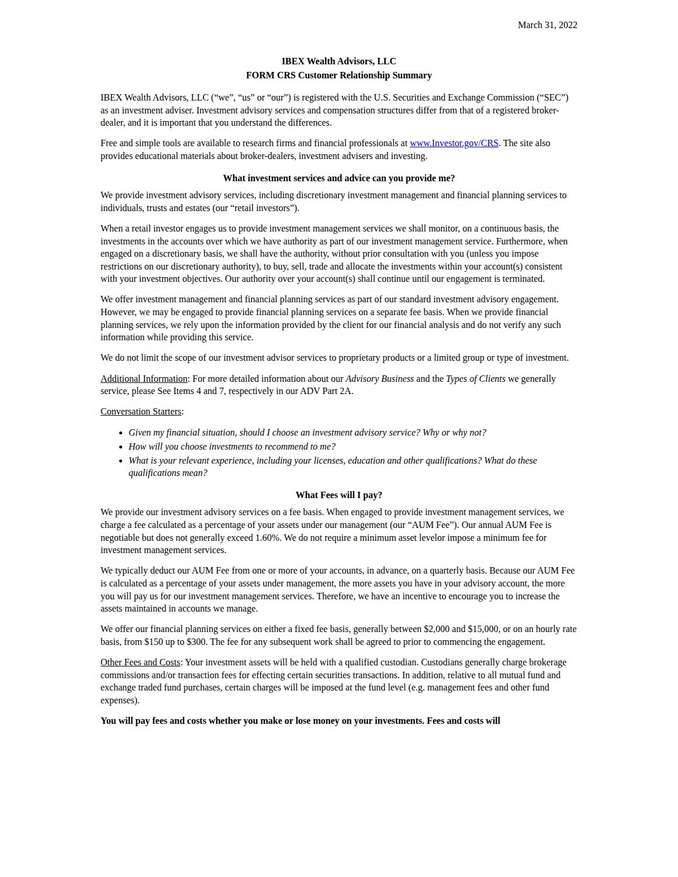March 31, 2022
IBEX Wealth Advisors, LLC
FORM CRS Customer Relationship Summary
IBEX Wealth Advisors, LLC (“we”, “us” or “our”) is registered with the U.S. Securities and Exchange Commission (“SEC”) as an investment adviser. Investment advisory services and compensation structures differ from that of a registered broker-dealer, and it is important that you understand the differences.
Free and simple tools are available to research firms and financial professionals at www.Investor.gov/CRS. The site also provides educational materials about broker-dealers, investment advisers and investing.
What investment services and advice can you provide me?
We provide investment advisory services, including discretionary investment management and financial planning services to individuals, trusts and estates (our “retail investors”).
When a retail investor engages us to provide investment management services we shall monitor, on a continuous basis, the investments in the accounts over which we have authority as part of our investment management service. Furthermore, when engaged on a discretionary basis, we shall have the authority, without prior consultation with you (unless you impose restrictions on our discretionary authority), to buy, sell, trade and allocate the investments within your account(s) consistent with your investment objectives. Our authority over your account(s) shall continue until our engagement is terminated.
We offer investment management and financial planning services as part of our standard investment advisory engagement. However, we may be engaged to provide financial planning services on a separate fee basis. When we provide financial planning services, we rely upon the information provided by the client for our financial analysis and do not verify any such information while providing this service.
We do not limit the scope of our investment advisor services to proprietary products or a limited group or type of investment.
Additional Information: For more detailed information about our Advisory Business and the Types of Clients we generally service, please See Items 4 and 7, respectively in our ADV Part 2A.
Conversation Starters:
Given my financial situation, should I choose an investment advisory service? Why or why not?
How will you choose investments to recommend to me?
What is your relevant experience, including your licenses, education and other qualifications? What do these qualifications mean?
What Fees will I pay?
We provide our investment advisory services on a fee basis. When engaged to provide investment management services, we charge a fee calculated as a percentage of your assets under our management (our “AUM Fee”). Our annual AUM Fee is negotiable but does not generally exceed 1.60%. We do not require a minimum asset levelor impose a minimum fee for investment management services.
We typically deduct our AUM Fee from one or more of your accounts, in advance, on a quarterly basis. Because our AUM Fee is calculated as a percentage of your assets under management, the more assets you have in your advisory account, the more you will pay us for our investment management services. Therefore, we have an incentive to encourage you to increase the assets maintained in accounts we manage.
We offer our financial planning services on either a fixed fee basis, generally between $2,000 and $15,000, or on an hourly rate basis, from $150 up to $300. The fee for any subsequent work shall be agreed to prior to commencing the engagement.
Other Fees and Costs: Your investment assets will be held with a qualified custodian. Custodians generally charge brokerage commissions and/or transaction fees for effecting certain securities transactions. In addition, relative to all mutual fund and exchange traded fund purchases, certain charges will be imposed at the fund level (e.g. management fees and other fund expenses).
You will pay fees and costs whether you make or lose money on your investments. Fees and costs will